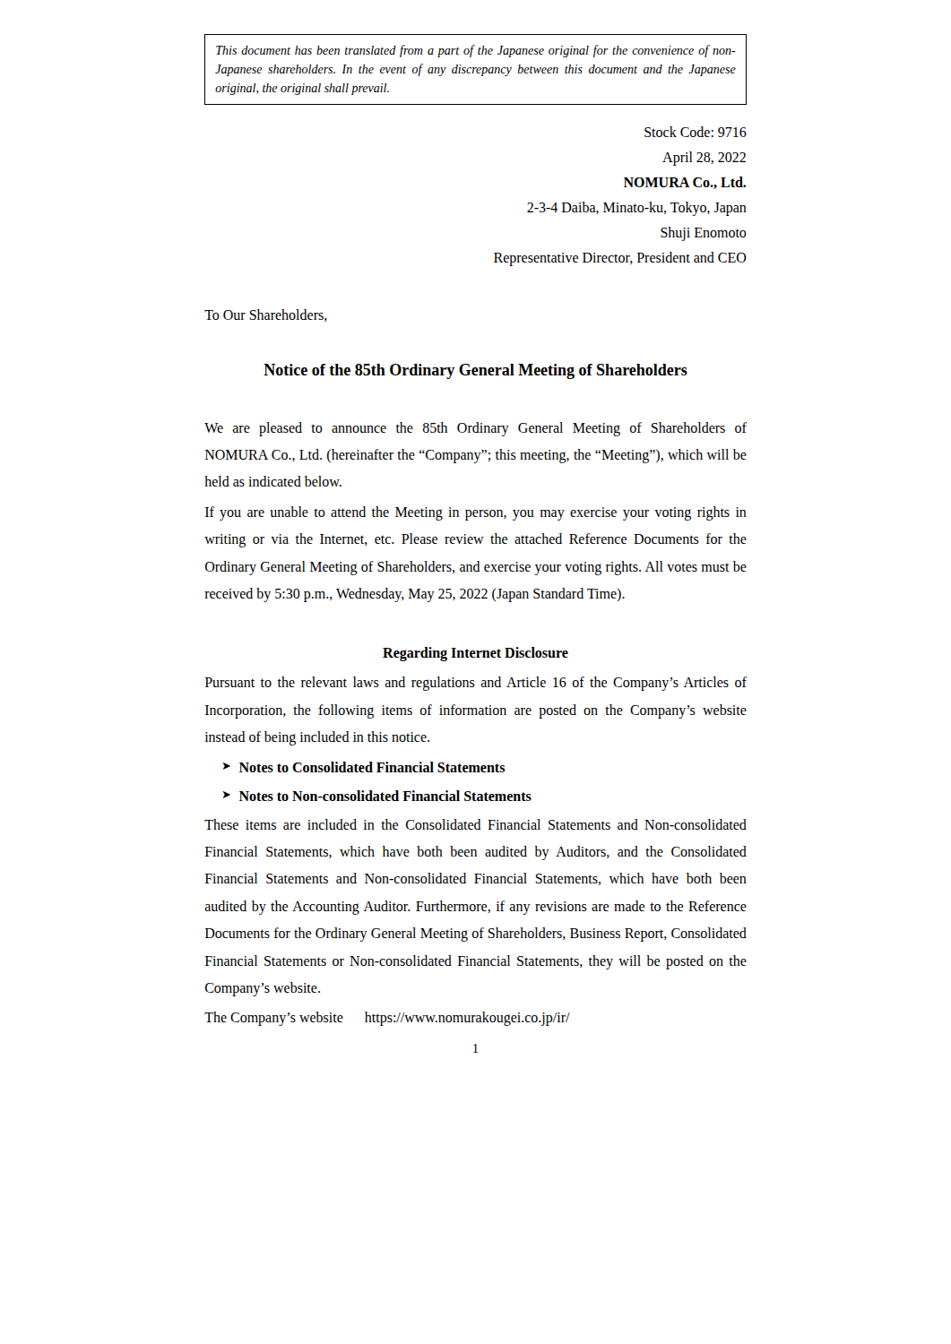This document has been translated from a part of the Japanese original for the convenience of non-Japanese shareholders. In the event of any discrepancy between this document and the Japanese original, the original shall prevail.
Stock Code: 9716
April 28, 2022
NOMURA Co., Ltd.
2-3-4 Daiba, Minato-ku, Tokyo, Japan
Shuji Enomoto
Representative Director, President and CEO
To Our Shareholders,
Notice of the 85th Ordinary General Meeting of Shareholders
We are pleased to announce the 85th Ordinary General Meeting of Shareholders of NOMURA Co., Ltd. (hereinafter the “Company”; this meeting, the “Meeting”), which will be held as indicated below.
If you are unable to attend the Meeting in person, you may exercise your voting rights in writing or via the Internet, etc. Please review the attached Reference Documents for the Ordinary General Meeting of Shareholders, and exercise your voting rights. All votes must be received by 5:30 p.m., Wednesday, May 25, 2022 (Japan Standard Time).
Regarding Internet Disclosure
Pursuant to the relevant laws and regulations and Article 16 of the Company’s Articles of Incorporation, the following items of information are posted on the Company’s website instead of being included in this notice.
Notes to Consolidated Financial Statements
Notes to Non-consolidated Financial Statements
These items are included in the Consolidated Financial Statements and Non-consolidated Financial Statements, which have both been audited by Auditors, and the Consolidated Financial Statements and Non-consolidated Financial Statements, which have both been audited by the Accounting Auditor. Furthermore, if any revisions are made to the Reference Documents for the Ordinary General Meeting of Shareholders, Business Report, Consolidated Financial Statements or Non-consolidated Financial Statements, they will be posted on the Company’s website.
The Company’s websitehttps://www.nomurakougei.co.jp/ir/
1